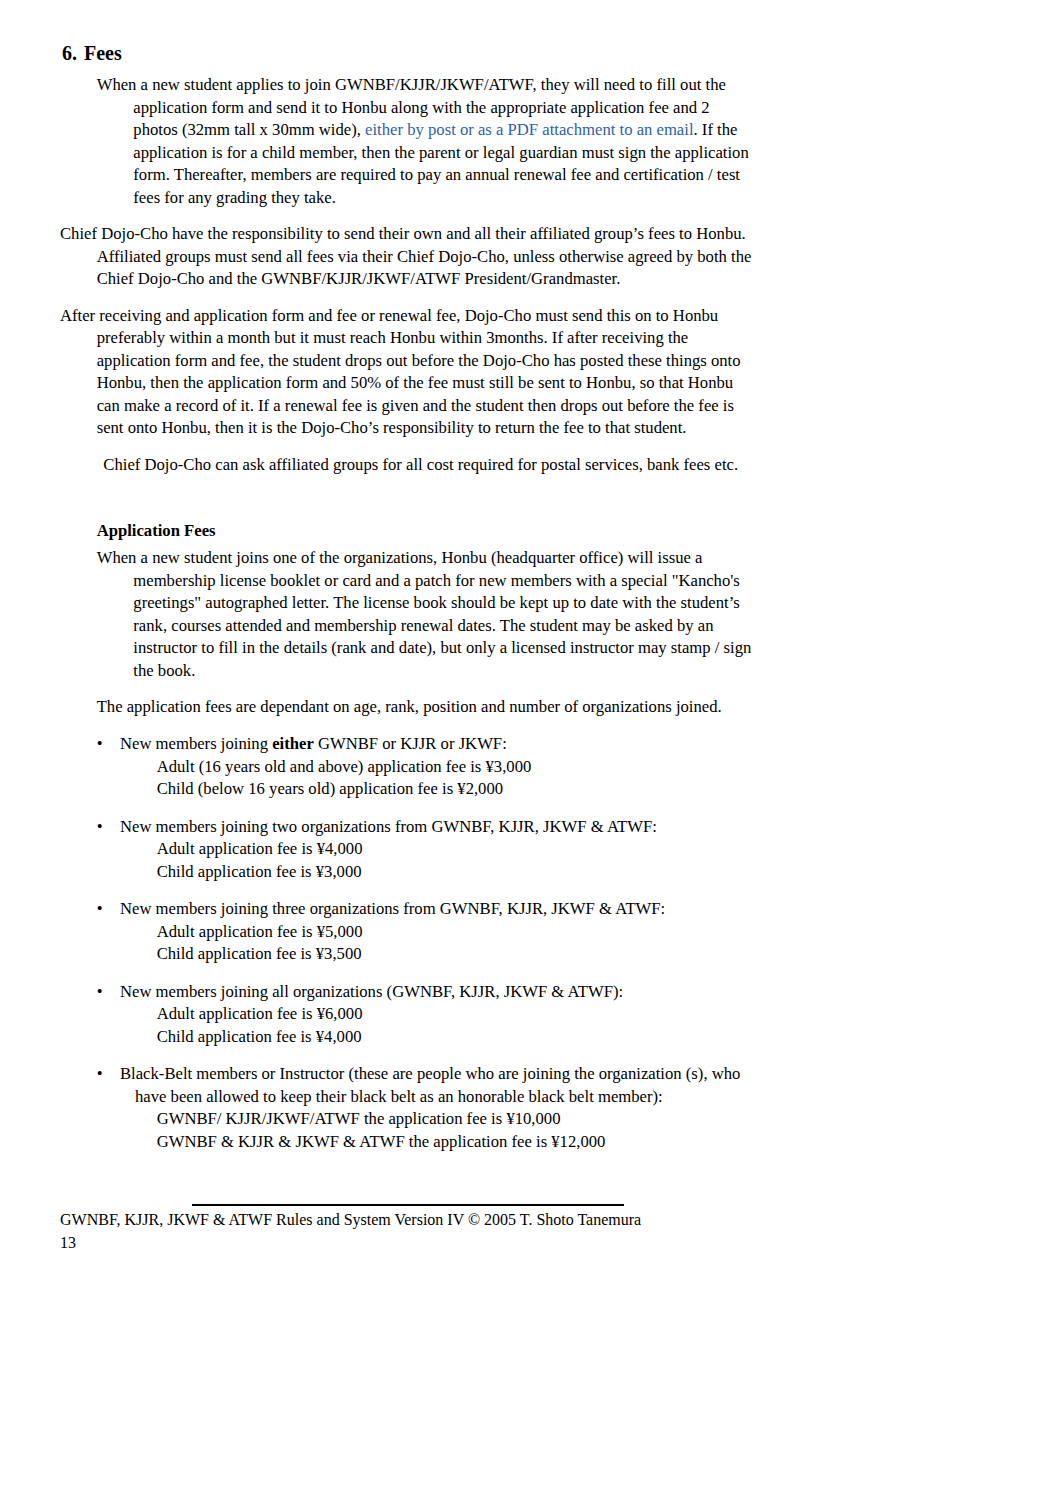6. Fees
When a new student applies to join GWNBF/KJJR/JKWF/ATWF, they will need to fill out the application form and send it to Honbu along with the appropriate application fee and 2 photos (32mm tall x 30mm wide), either by post or as a PDF attachment to an email. If the application is for a child member, then the parent or legal guardian must sign the application form. Thereafter, members are required to pay an annual renewal fee and certification / test fees for any grading they take.
Chief Dojo-Cho have the responsibility to send their own and all their affiliated group’s fees to Honbu. Affiliated groups must send all fees via their Chief Dojo-Cho, unless otherwise agreed by both the Chief Dojo-Cho and the GWNBF/KJJR/JKWF/ATWF President/Grandmaster.
After receiving and application form and fee or renewal fee, Dojo-Cho must send this on to Honbu preferably within a month but it must reach Honbu within 3months. If after receiving the application form and fee, the student drops out before the Dojo-Cho has posted these things onto Honbu, then the application form and 50% of the fee must still be sent to Honbu, so that Honbu can make a record of it. If a renewal fee is given and the student then drops out before the fee is sent onto Honbu, then it is the Dojo-Cho’s responsibility to return the fee to that student.
Chief Dojo-Cho can ask affiliated groups for all cost required for postal services, bank fees etc.
Application Fees
When a new student joins one of the organizations, Honbu (headquarter office) will issue a membership license booklet or card and a patch for new members with a special "Kancho's greetings" autographed letter. The license book should be kept up to date with the student’s rank, courses attended and membership renewal dates. The student may be asked by an instructor to fill in the details (rank and date), but only a licensed instructor may stamp / sign the book.
The application fees are dependant on age, rank, position and number of organizations joined.
New members joining either GWNBF or KJJR or JKWF: Adult (16 years old and above) application fee is ¥3,000 Child (below 16 years old) application fee is ¥2,000
New members joining two organizations from GWNBF, KJJR, JKWF & ATWF: Adult application fee is ¥4,000 Child application fee is ¥3,000
New members joining three organizations from GWNBF, KJJR, JKWF & ATWF: Adult application fee is ¥5,000 Child application fee is ¥3,500
New members joining all organizations (GWNBF, KJJR, JKWF & ATWF): Adult application fee is ¥6,000 Child application fee is ¥4,000
Black-Belt members or Instructor (these are people who are joining the organization (s), who have been allowed to keep their black belt as an honorable black belt member): GWNBF/ KJJR/JKWF/ATWF the application fee is ¥10,000 GWNBF & KJJR & JKWF & ATWF the application fee is ¥12,000
GWNBF, KJJR, JKWF & ATWF Rules and System Version IV © 2005 T. Shoto Tanemura
13